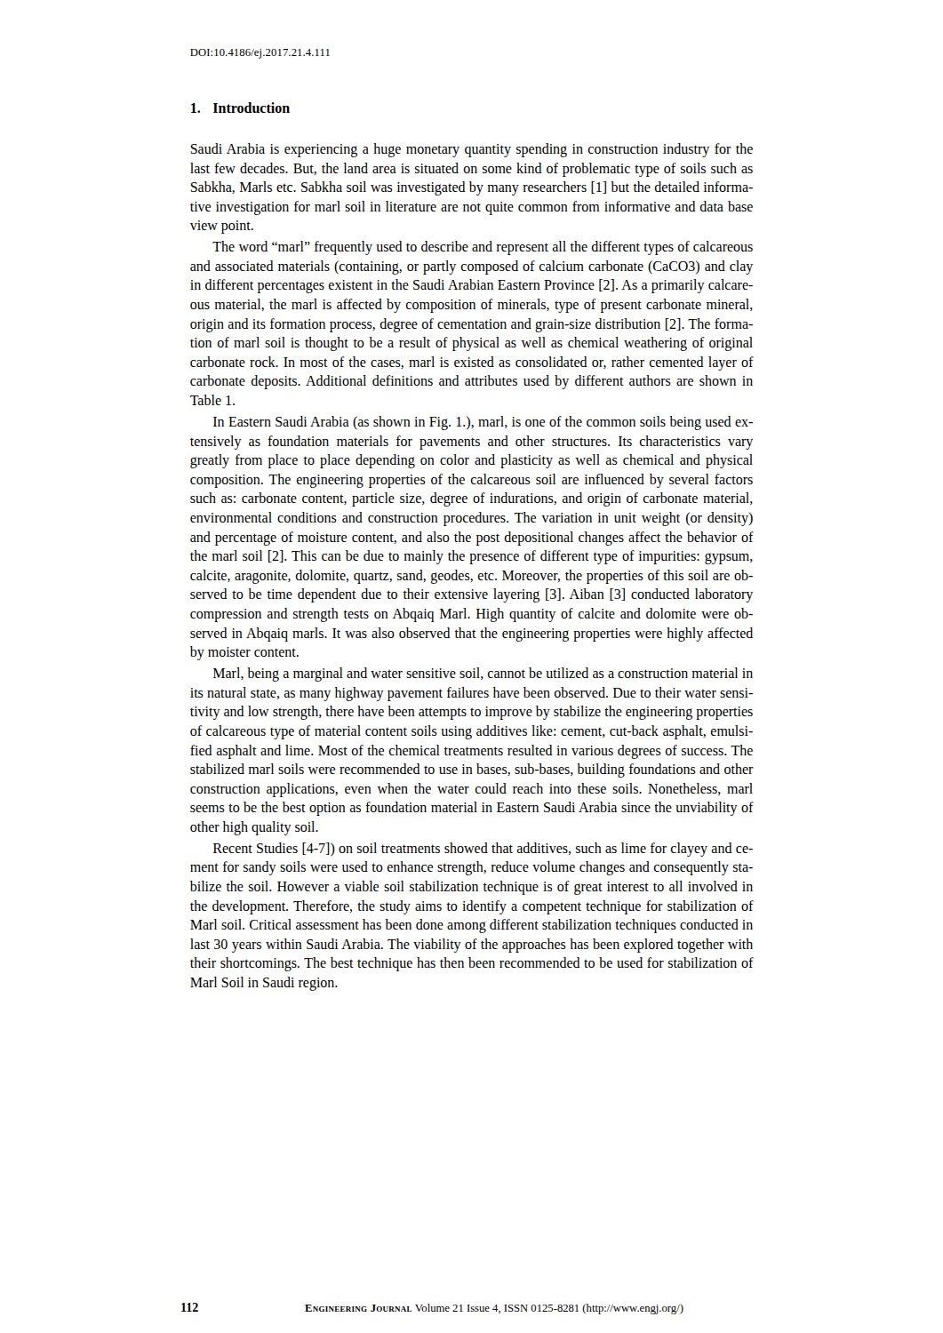DOI:10.4186/ej.2017.21.4.111
1. Introduction
Saudi Arabia is experiencing a huge monetary quantity spending in construction industry for the last few decades. But, the land area is situated on some kind of problematic type of soils such as Sabkha, Marls etc. Sabkha soil was investigated by many researchers [1] but the detailed informative investigation for marl soil in literature are not quite common from informative and data base view point.
The word “marl” frequently used to describe and represent all the different types of calcareous and associated materials (containing, or partly composed of calcium carbonate (CaCO3) and clay in different percentages existent in the Saudi Arabian Eastern Province [2]. As a primarily calcareous material, the marl is affected by composition of minerals, type of present carbonate mineral, origin and its formation process, degree of cementation and grain-size distribution [2]. The formation of marl soil is thought to be a result of physical as well as chemical weathering of original carbonate rock. In most of the cases, marl is existed as consolidated or, rather cemented layer of carbonate deposits. Additional definitions and attributes used by different authors are shown in Table 1.
In Eastern Saudi Arabia (as shown in Fig. 1.), marl, is one of the common soils being used extensively as foundation materials for pavements and other structures. Its characteristics vary greatly from place to place depending on color and plasticity as well as chemical and physical composition. The engineering properties of the calcareous soil are influenced by several factors such as: carbonate content, particle size, degree of indurations, and origin of carbonate material, environmental conditions and construction procedures. The variation in unit weight (or density) and percentage of moisture content, and also the post depositional changes affect the behavior of the marl soil [2]. This can be due to mainly the presence of different type of impurities: gypsum, calcite, aragonite, dolomite, quartz, sand, geodes, etc. Moreover, the properties of this soil are observed to be time dependent due to their extensive layering [3]. Aiban [3] conducted laboratory compression and strength tests on Abqaiq Marl. High quantity of calcite and dolomite were observed in Abqaiq marls. It was also observed that the engineering properties were highly affected by moister content.
Marl, being a marginal and water sensitive soil, cannot be utilized as a construction material in its natural state, as many highway pavement failures have been observed. Due to their water sensitivity and low strength, there have been attempts to improve by stabilize the engineering properties of calcareous type of material content soils using additives like: cement, cut-back asphalt, emulsified asphalt and lime. Most of the chemical treatments resulted in various degrees of success. The stabilized marl soils were recommended to use in bases, sub-bases, building foundations and other construction applications, even when the water could reach into these soils. Nonetheless, marl seems to be the best option as foundation material in Eastern Saudi Arabia since the unviability of other high quality soil.
Recent Studies [4-7]) on soil treatments showed that additives, such as lime for clayey and cement for sandy soils were used to enhance strength, reduce volume changes and consequently stabilize the soil. However a viable soil stabilization technique is of great interest to all involved in the development. Therefore, the study aims to identify a competent technique for stabilization of Marl soil. Critical assessment has been done among different stabilization techniques conducted in last 30 years within Saudi Arabia. The viability of the approaches has been explored together with their shortcomings. The best technique has then been recommended to be used for stabilization of Marl Soil in Saudi region.
112 Engineering Journal Volume 21 Issue 4, ISSN 0125-8281 (http://www.engj.org/)